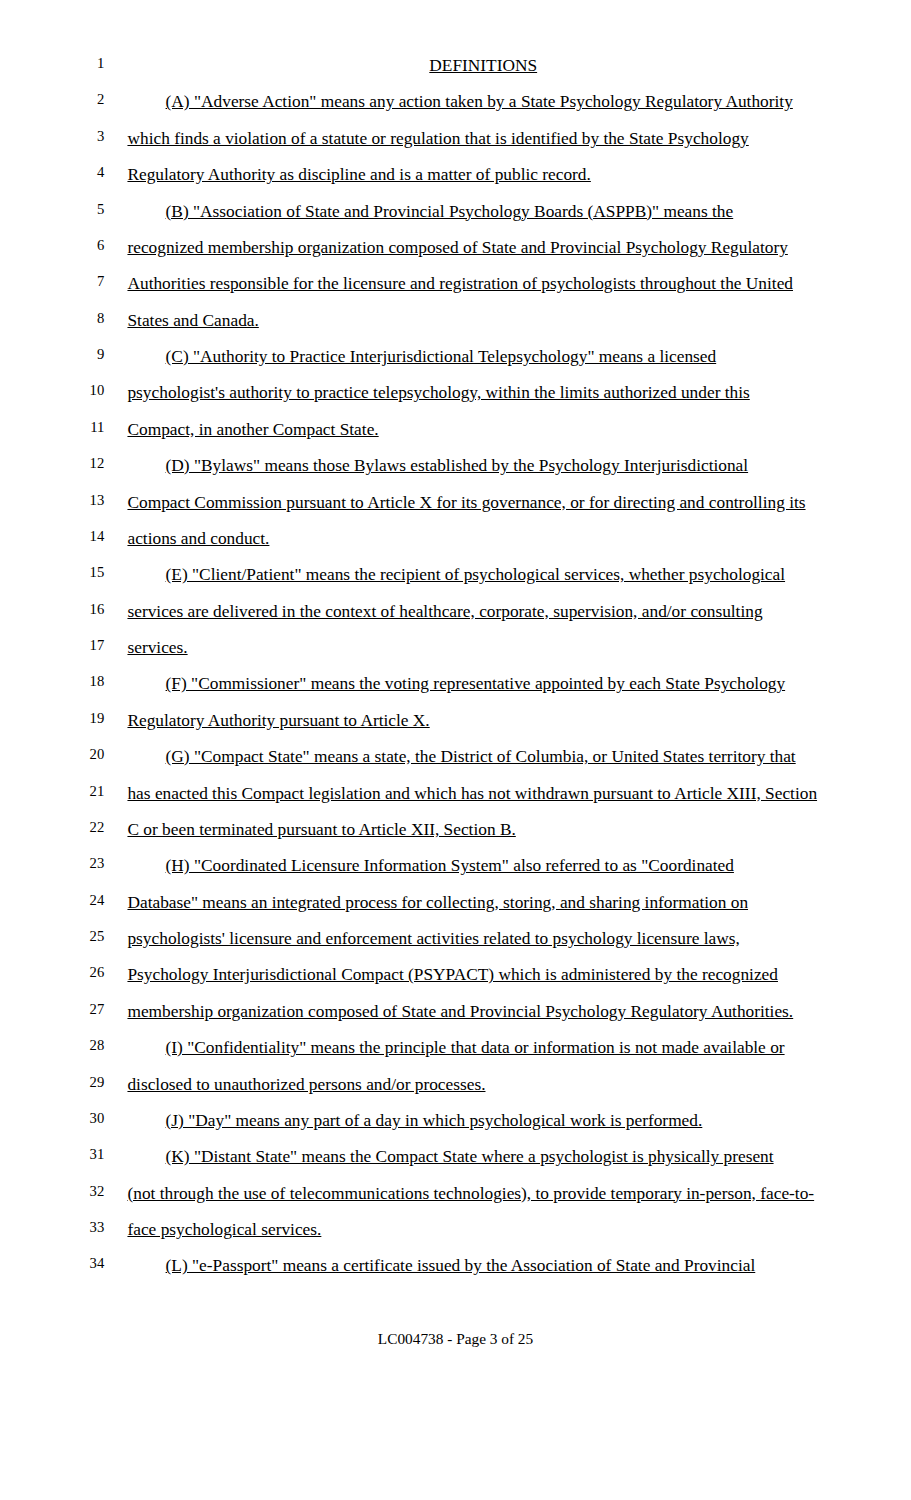DEFINITIONS
(A) "Adverse Action" means any action taken by a State Psychology Regulatory Authority
which finds a violation of a statute or regulation that is identified by the State Psychology
Regulatory Authority as discipline and is a matter of public record.
(B) "Association of State and Provincial Psychology Boards (ASPPB)" means the
recognized membership organization composed of State and Provincial Psychology Regulatory
Authorities responsible for the licensure and registration of psychologists throughout the United
States and Canada.
(C) "Authority to Practice Interjurisdictional Telepsychology" means a licensed
psychologist's authority to practice telepsychology, within the limits authorized under this
Compact, in another Compact State.
(D) "Bylaws" means those Bylaws established by the Psychology Interjurisdictional
Compact Commission pursuant to Article X for its governance, or for directing and controlling its
actions and conduct.
(E) "Client/Patient" means the recipient of psychological services, whether psychological
services are delivered in the context of healthcare, corporate, supervision, and/or consulting
services.
(F) "Commissioner" means the voting representative appointed by each State Psychology
Regulatory Authority pursuant to Article X.
(G) "Compact State" means a state, the District of Columbia, or United States territory that
has enacted this Compact legislation and which has not withdrawn pursuant to Article XIII, Section
C or been terminated pursuant to Article XII, Section B.
(H) "Coordinated Licensure Information System" also referred to as "Coordinated
Database" means an integrated process for collecting, storing, and sharing information on
psychologists' licensure and enforcement activities related to psychology licensure laws,
Psychology Interjurisdictional Compact (PSYPACT) which is administered by the recognized
membership organization composed of State and Provincial Psychology Regulatory Authorities.
(I) "Confidentiality" means the principle that data or information is not made available or
disclosed to unauthorized persons and/or processes.
(J) "Day" means any part of a day in which psychological work is performed.
(K) "Distant State" means the Compact State where a psychologist is physically present
(not through the use of telecommunications technologies), to provide temporary in-person, face-to-
face psychological services.
(L) "e-Passport" means a certificate issued by the Association of State and Provincial
LC004738 - Page 3 of 25